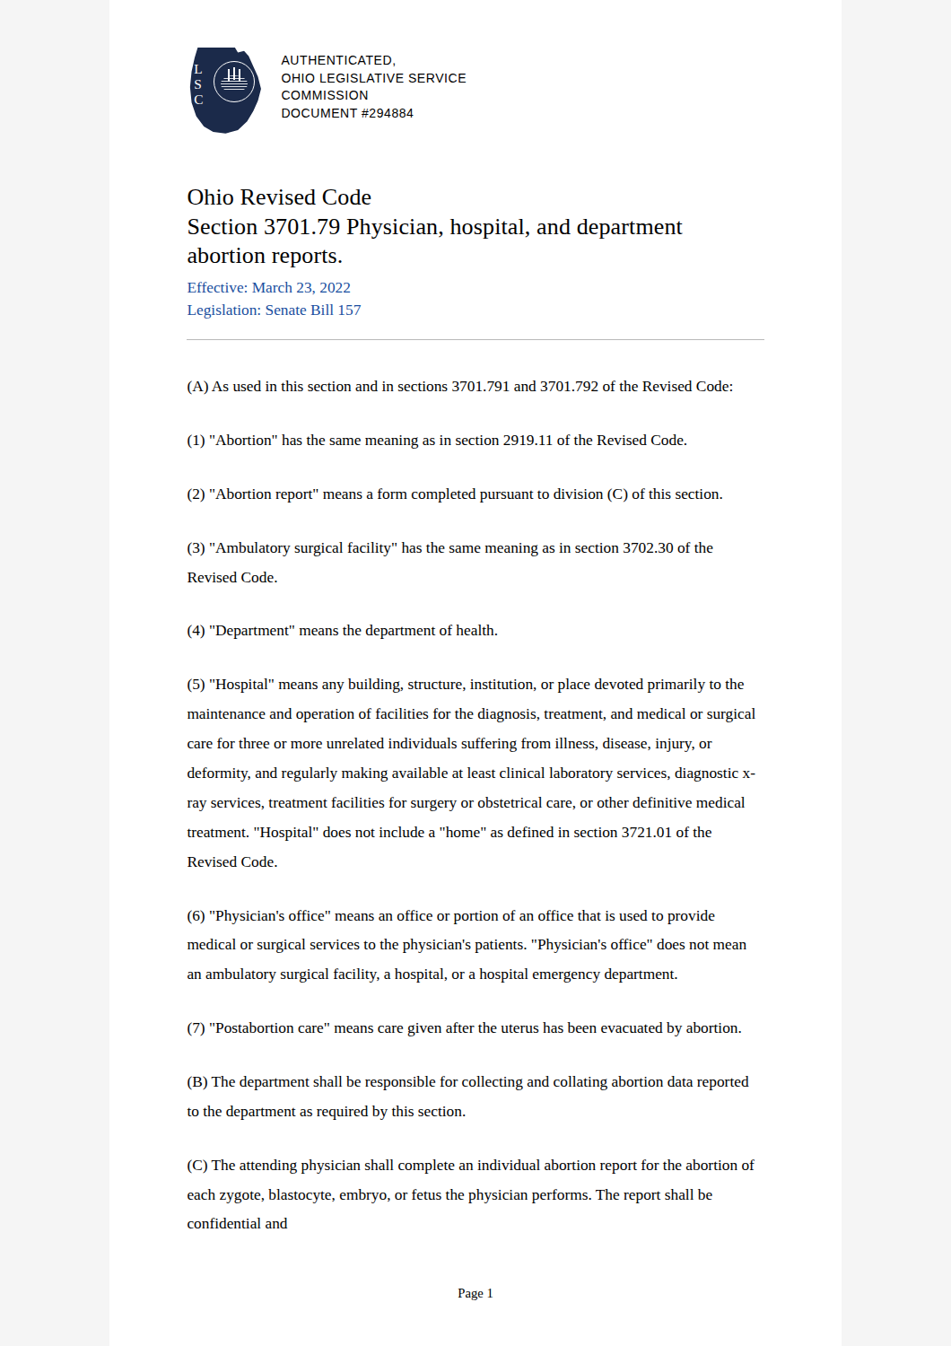L
S
C
AUTHENTICATED,
OHIO LEGISLATIVE SERVICE
COMMISSION
DOCUMENT #294884
Ohio Revised CodeSection 3701.79 Physician, hospital, and department abortion reports.
Effective: March 23, 2022
Legislation: Senate Bill 157
(A) As used in this section and in sections 3701.791 and 3701.792 of the Revised Code:
(1) "Abortion" has the same meaning as in section 2919.11 of the Revised Code.
(2) "Abortion report" means a form completed pursuant to division (C) of this section.
(3) "Ambulatory surgical facility" has the same meaning as in section 3702.30 of the Revised Code.
(4) "Department" means the department of health.
(5) "Hospital" means any building, structure, institution, or place devoted primarily to the maintenance and operation of facilities for the diagnosis, treatment, and medical or surgical care for three or more unrelated individuals suffering from illness, disease, injury, or deformity, and regularly making available at least clinical laboratory services, diagnostic x-ray services, treatment facilities for surgery or obstetrical care, or other definitive medical treatment. "Hospital" does not include a "home" as defined in section 3721.01 of the Revised Code.
(6) "Physician's office" means an office or portion of an office that is used to provide medical or surgical services to the physician's patients. "Physician's office" does not mean an ambulatory surgical facility, a hospital, or a hospital emergency department.
(7) "Postabortion care" means care given after the uterus has been evacuated by abortion.
(B) The department shall be responsible for collecting and collating abortion data reported to the department as required by this section.
(C) The attending physician shall complete an individual abortion report for the abortion of each zygote, blastocyte, embryo, or fetus the physician performs. The report shall be confidential and
Page 1